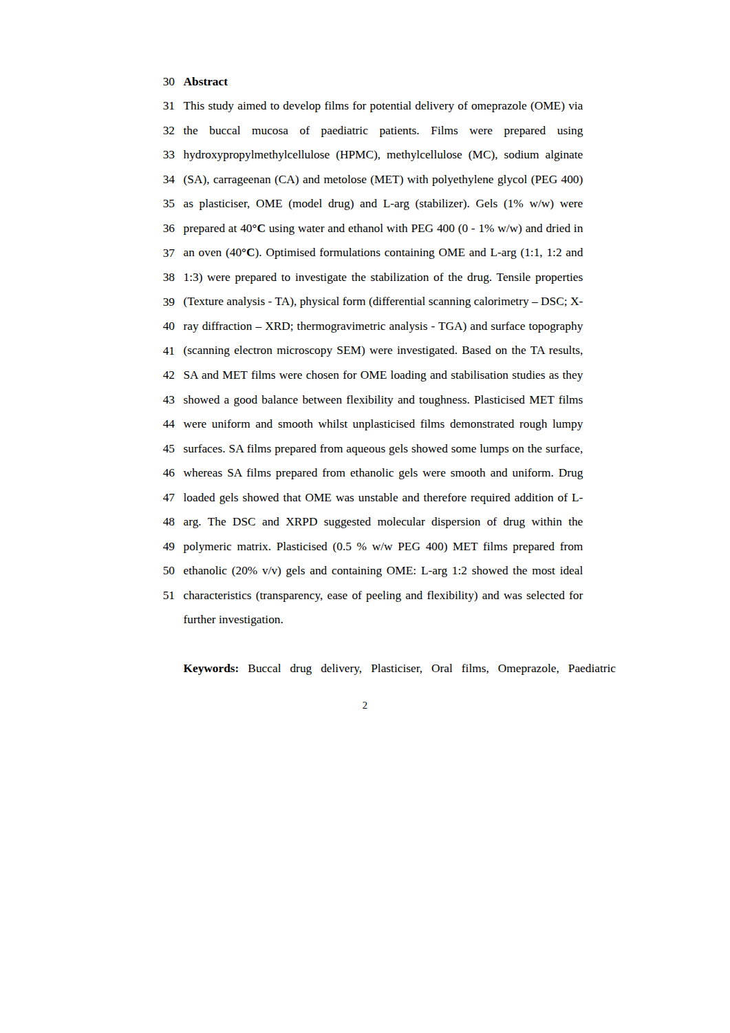30
31
32
33
34
35
36
37
38
39
40
41
42
43
44
45
46
47
48
49
50
51
Abstract
This study aimed to develop films for potential delivery of omeprazole (OME) via the buccal mucosa of paediatric patients. Films were prepared using hydroxypropylmethylcellulose (HPMC), methylcellulose (MC), sodium alginate (SA), carrageenan (CA) and metolose (MET) with polyethylene glycol (PEG 400) as plasticiser, OME (model drug) and L-arg (stabilizer). Gels (1% w/w) were prepared at 40°C using water and ethanol with PEG 400 (0 - 1% w/w) and dried in an oven (40°C). Optimised formulations containing OME and L-arg (1:1, 1:2 and 1:3) were prepared to investigate the stabilization of the drug. Tensile properties (Texture analysis - TA), physical form (differential scanning calorimetry – DSC; X-ray diffraction – XRD; thermogravimetric analysis - TGA) and surface topography (scanning electron microscopy SEM) were investigated. Based on the TA results, SA and MET films were chosen for OME loading and stabilisation studies as they showed a good balance between flexibility and toughness. Plasticised MET films were uniform and smooth whilst unplasticised films demonstrated rough lumpy surfaces. SA films prepared from aqueous gels showed some lumps on the surface, whereas SA films prepared from ethanolic gels were smooth and uniform. Drug loaded gels showed that OME was unstable and therefore required addition of L-arg. The DSC and XRPD suggested molecular dispersion of drug within the polymeric matrix. Plasticised (0.5 % w/w PEG 400) MET films prepared from ethanolic (20% v/v) gels and containing OME: L-arg 1:2 showed the most ideal characteristics (transparency, ease of peeling and flexibility) and was selected for further investigation.
Keywords: Buccal drug delivery, Plasticiser, Oral films, Omeprazole, Paediatric
2